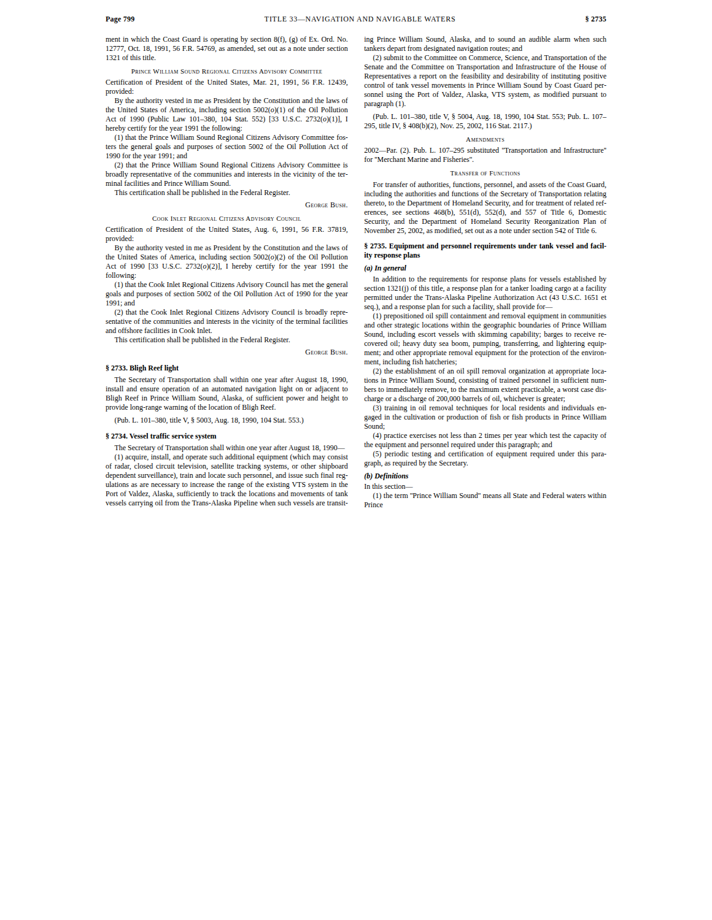Page 799
TITLE 33—NAVIGATION AND NAVIGABLE WATERS
§ 2735
ment in which the Coast Guard is operating by section 8(f), (g) of Ex. Ord. No. 12777, Oct. 18, 1991, 56 F.R. 54769, as amended, set out as a note under section 1321 of this title.
Prince William Sound Regional Citizens Advisory Committee
Certification of President of the United States, Mar. 21, 1991, 56 F.R. 12439, provided:
By the authority vested in me as President by the Constitution and the laws of the United States of America, including section 5002(o)(1) of the Oil Pollution Act of 1990 (Public Law 101–380, 104 Stat. 552) [33 U.S.C. 2732(o)(1)], I hereby certify for the year 1991 the following:
(1) that the Prince William Sound Regional Citizens Advisory Committee fosters the general goals and purposes of section 5002 of the Oil Pollution Act of 1990 for the year 1991; and
(2) that the Prince William Sound Regional Citizens Advisory Committee is broadly representative of the communities and interests in the vicinity of the terminal facilities and Prince William Sound.
This certification shall be published in the Federal Register.
George Bush.
Cook Inlet Regional Citizens Advisory Council
Certification of President of the United States, Aug. 6, 1991, 56 F.R. 37819, provided:
By the authority vested in me as President by the Constitution and the laws of the United States of America, including section 5002(o)(2) of the Oil Pollution Act of 1990 [33 U.S.C. 2732(o)(2)], I hereby certify for the year 1991 the following:
(1) that the Cook Inlet Regional Citizens Advisory Council has met the general goals and purposes of section 5002 of the Oil Pollution Act of 1990 for the year 1991; and
(2) that the Cook Inlet Regional Citizens Advisory Council is broadly representative of the communities and interests in the vicinity of the terminal facilities and offshore facilities in Cook Inlet.
This certification shall be published in the Federal Register.
George Bush.
§ 2733. Bligh Reef light
The Secretary of Transportation shall within one year after August 18, 1990, install and ensure operation of an automated navigation light on or adjacent to Bligh Reef in Prince William Sound, Alaska, of sufficient power and height to provide long-range warning of the location of Bligh Reef.
(Pub. L. 101–380, title V, § 5003, Aug. 18, 1990, 104 Stat. 553.)
§ 2734. Vessel traffic service system
The Secretary of Transportation shall within one year after August 18, 1990—
(1) acquire, install, and operate such additional equipment (which may consist of radar, closed circuit television, satellite tracking systems, or other shipboard dependent surveillance), train and locate such personnel, and issue such final regulations as are necessary to increase the range of the existing VTS system in the Port of Valdez, Alaska, sufficiently to track the locations and movements of tank vessels carrying oil from the Trans-Alaska Pipeline when such vessels are transiting Prince William Sound, Alaska, and to sound an audible alarm when such tankers depart from designated navigation routes; and
(2) submit to the Committee on Commerce, Science, and Transportation of the Senate and the Committee on Transportation and Infrastructure of the House of Representatives a report on the feasibility and desirability of instituting positive control of tank vessel movements in Prince William Sound by Coast Guard personnel using the Port of Valdez, Alaska, VTS system, as modified pursuant to paragraph (1).
(Pub. L. 101–380, title V, § 5004, Aug. 18, 1990, 104 Stat. 553; Pub. L. 107–295, title IV, § 408(b)(2), Nov. 25, 2002, 116 Stat. 2117.)
Amendments
2002—Par. (2). Pub. L. 107–295 substituted ''Transportation and Infrastructure'' for ''Merchant Marine and Fisheries''.
Transfer of Functions
For transfer of authorities, functions, personnel, and assets of the Coast Guard, including the authorities and functions of the Secretary of Transportation relating thereto, to the Department of Homeland Security, and for treatment of related references, see sections 468(b), 551(d), 552(d), and 557 of Title 6, Domestic Security, and the Department of Homeland Security Reorganization Plan of November 25, 2002, as modified, set out as a note under section 542 of Title 6.
§ 2735. Equipment and personnel requirements under tank vessel and facility response plans
(a) In general
In addition to the requirements for response plans for vessels established by section 1321(j) of this title, a response plan for a tanker loading cargo at a facility permitted under the Trans-Alaska Pipeline Authorization Act (43 U.S.C. 1651 et seq.), and a response plan for such a facility, shall provide for—
(1) prepositioned oil spill containment and removal equipment in communities and other strategic locations within the geographic boundaries of Prince William Sound, including escort vessels with skimming capability; barges to receive recovered oil; heavy duty sea boom, pumping, transferring, and lightering equipment; and other appropriate removal equipment for the protection of the environment, including fish hatcheries;
(2) the establishment of an oil spill removal organization at appropriate locations in Prince William Sound, consisting of trained personnel in sufficient numbers to immediately remove, to the maximum extent practicable, a worst case discharge or a discharge of 200,000 barrels of oil, whichever is greater;
(3) training in oil removal techniques for local residents and individuals engaged in the cultivation or production of fish or fish products in Prince William Sound;
(4) practice exercises not less than 2 times per year which test the capacity of the equipment and personnel required under this paragraph; and
(5) periodic testing and certification of equipment required under this paragraph, as required by the Secretary.
(b) Definitions
In this section—
(1) the term ''Prince William Sound'' means all State and Federal waters within Prince